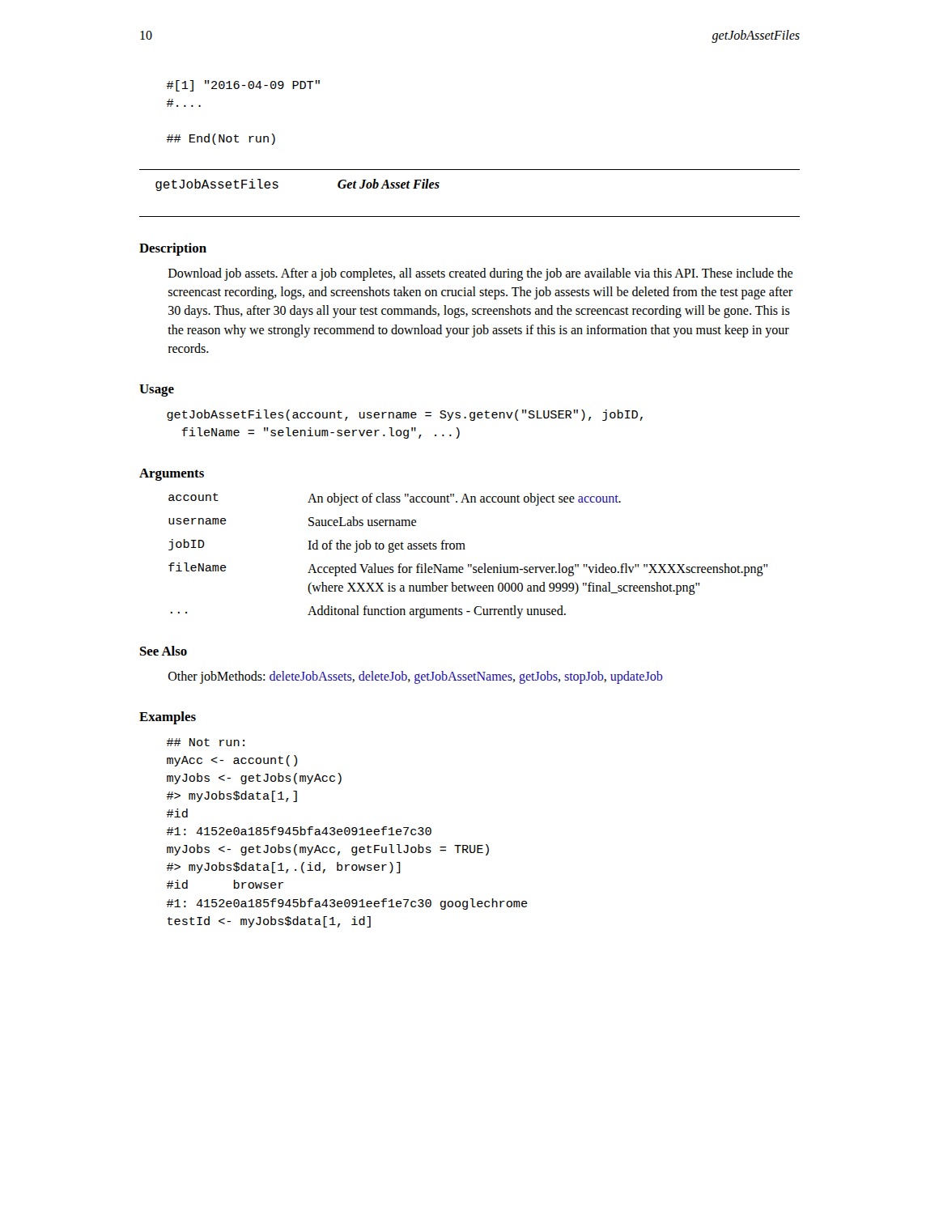10 getJobAssetFiles
#[1] "2016-04-09 PDT"
#....

## End(Not run)
getJobAssetFiles Get Job Asset Files
Description
Download job assets. After a job completes, all assets created during the job are available via this API. These include the screencast recording, logs, and screenshots taken on crucial steps. The job assests will be deleted from the test page after 30 days. Thus, after 30 days all your test commands, logs, screenshots and the screencast recording will be gone. This is the reason why we strongly recommend to download your job assets if this is an information that you must keep in your records.
Usage
getJobAssetFiles(account, username = Sys.getenv("SLUSER"), jobID,
  fileName = "selenium-server.log", ...)
Arguments
account
An object of class "account". An account object see account.
username
SauceLabs username
jobID
Id of the job to get assets from
fileName
Accepted Values for fileName "selenium-server.log" "video.flv" "XXXXscreenshot.png" (where XXXX is a number between 0000 and 9999) "final_screenshot.png"
...
Additonal function arguments - Currently unused.
See Also
Other jobMethods: deleteJobAssets, deleteJob, getJobAssetNames, getJobs, stopJob, updateJob
Examples
## Not run:
myAcc <- account()
myJobs <- getJobs(myAcc)
#> myJobs$data[1,]
#id
#1: 4152e0a185f945bfa43e091eef1e7c30
myJobs <- getJobs(myAcc, getFullJobs = TRUE)
#> myJobs$data[1,.(id, browser)]
#id      browser
#1: 4152e0a185f945bfa43e091eef1e7c30 googlechrome
testId <- myJobs$data[1, id]